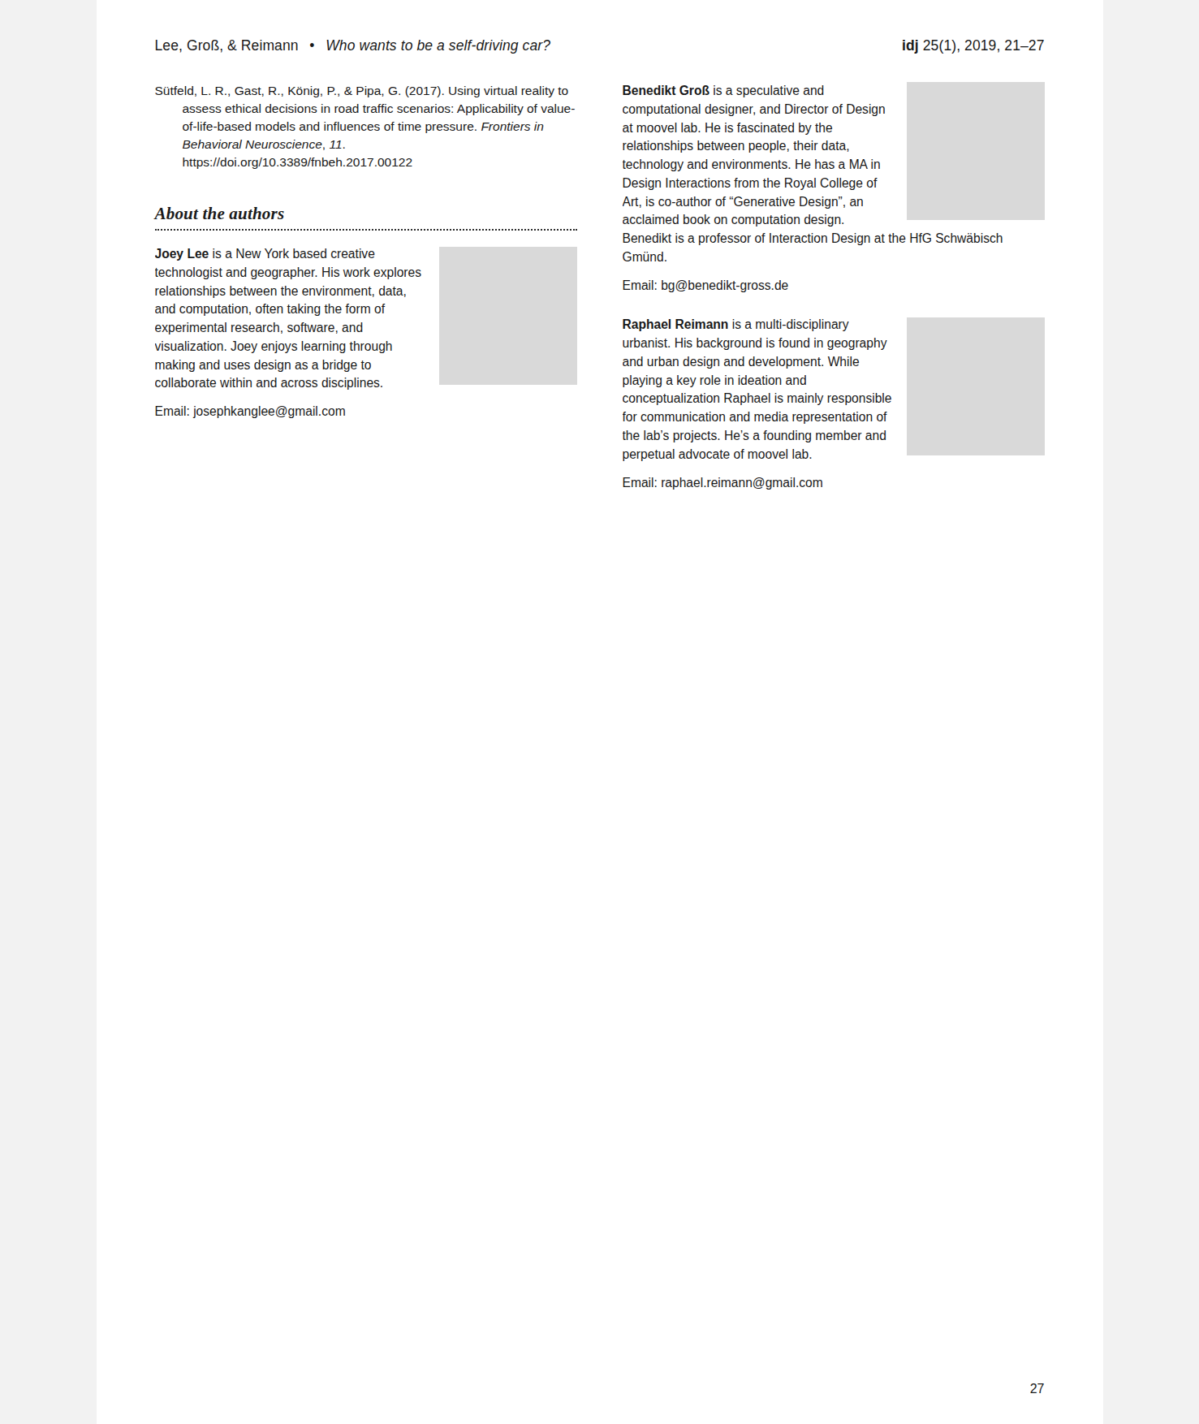Lee, Groß, & Reimann • Who wants to be a self-driving car?
idj 25(1), 2019, 21–27
Sütfeld, L. R., Gast, R., König, P., & Pipa, G. (2017). Using virtual reality to assess ethical decisions in road traffic scenarios: Applicability of value-of-life-based models and influences of time pressure. Frontiers in Behavioral Neuroscience, 11. https://doi.org/10.3389/fnbeh.2017.00122
About the authors
Joey Lee is a New York based creative technologist and geographer. His work explores relationships between the environment, data, and computation, often taking the form of experimental research, software, and visualization. Joey enjoys learning through making and uses design as a bridge to collaborate within and across disciplines.
Email: josephkanglee@gmail.com
Benedikt Groß is a speculative and computational designer, and Director of Design at moovel lab. He is fascinated by the relationships between people, their data, technology and environments. He has a MA in Design Interactions from the Royal College of Art, is co-author of “Generative Design”, an acclaimed book on computation design. Benedikt is a professor of Interaction Design at the HfG Schwäbisch Gmünd.
Email: bg@benedikt-gross.de
Raphael Reimann is a multi-disciplinary urbanist. His background is found in geography and urban design and development. While playing a key role in ideation and conceptualization Raphael is mainly responsible for communication and media representation of the lab’s projects. He’s a founding member and perpetual advocate of moovel lab.
Email: raphael.reimann@gmail.com
27